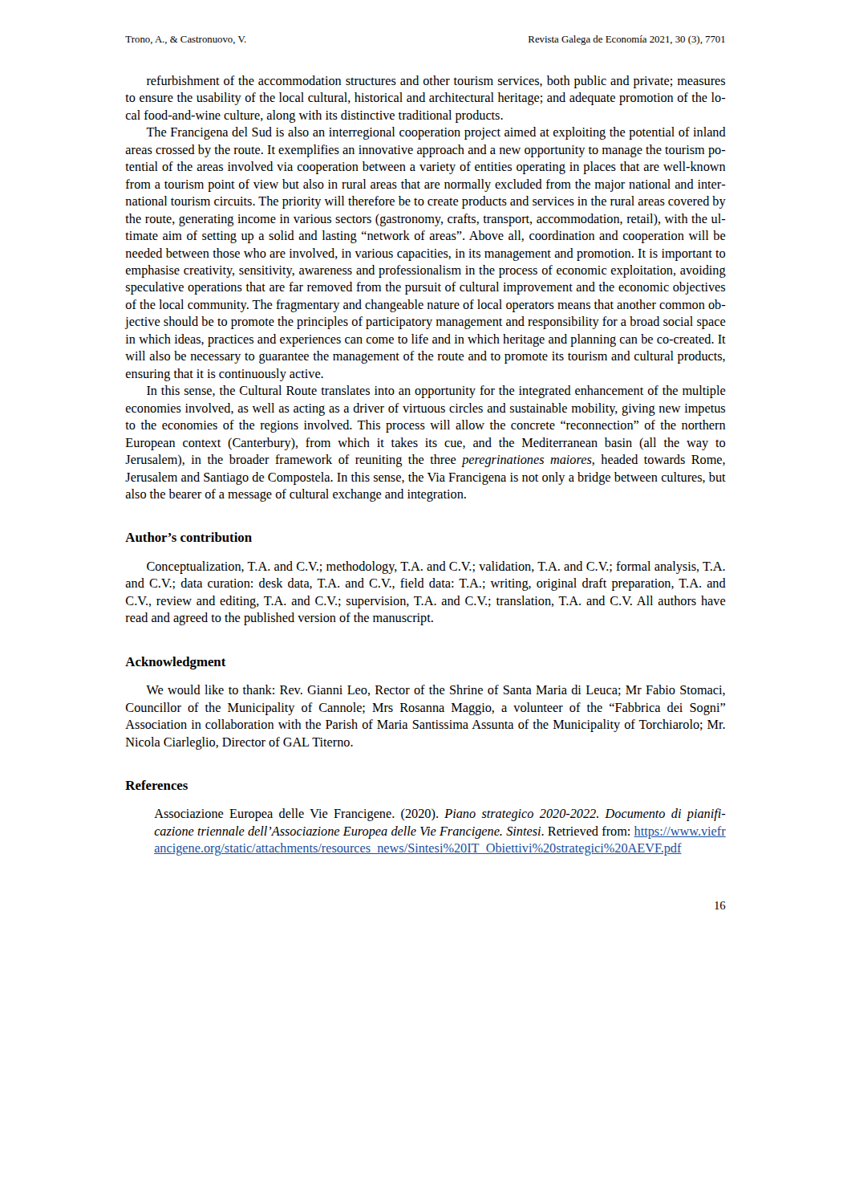Trono, A., & Castronuovo, V. Revista Galega de Economía 2021, 30 (3), 7701
refurbishment of the accommodation structures and other tourism services, both public and private; measures to ensure the usability of the local cultural, historical and architectural heritage; and adequate promotion of the local food-and-wine culture, along with its distinctive traditional products.
The Francigena del Sud is also an interregional cooperation project aimed at exploiting the potential of inland areas crossed by the route. It exemplifies an innovative approach and a new opportunity to manage the tourism potential of the areas involved via cooperation between a variety of entities operating in places that are well-known from a tourism point of view but also in rural areas that are normally excluded from the major national and international tourism circuits. The priority will therefore be to create products and services in the rural areas covered by the route, generating income in various sectors (gastronomy, crafts, transport, accommodation, retail), with the ultimate aim of setting up a solid and lasting “network of areas”. Above all, coordination and cooperation will be needed between those who are involved, in various capacities, in its management and promotion. It is important to emphasise creativity, sensitivity, awareness and professionalism in the process of economic exploitation, avoiding speculative operations that are far removed from the pursuit of cultural improvement and the economic objectives of the local community. The fragmentary and changeable nature of local operators means that another common objective should be to promote the principles of participatory management and responsibility for a broad social space in which ideas, practices and experiences can come to life and in which heritage and planning can be co-created. It will also be necessary to guarantee the management of the route and to promote its tourism and cultural products, ensuring that it is continuously active.
In this sense, the Cultural Route translates into an opportunity for the integrated enhancement of the multiple economies involved, as well as acting as a driver of virtuous circles and sustainable mobility, giving new impetus to the economies of the regions involved. This process will allow the concrete “reconnection” of the northern European context (Canterbury), from which it takes its cue, and the Mediterranean basin (all the way to Jerusalem), in the broader framework of reuniting the three peregrinationes maiores, headed towards Rome, Jerusalem and Santiago de Compostela. In this sense, the Via Francigena is not only a bridge between cultures, but also the bearer of a message of cultural exchange and integration.
Author’s contribution
Conceptualization, T.A. and C.V.; methodology, T.A. and C.V.; validation, T.A. and C.V.; formal analysis, T.A. and C.V.; data curation: desk data, T.A. and C.V., field data: T.A.; writing, original draft preparation, T.A. and C.V., review and editing, T.A. and C.V.; supervision, T.A. and C.V.; translation, T.A. and C.V. All authors have read and agreed to the published version of the manuscript.
Acknowledgment
We would like to thank: Rev. Gianni Leo, Rector of the Shrine of Santa Maria di Leuca; Mr Fabio Stomaci, Councillor of the Municipality of Cannole; Mrs Rosanna Maggio, a volunteer of the “Fabbrica dei Sogni” Association in collaboration with the Parish of Maria Santissima Assunta of the Municipality of Torchiarolo; Mr. Nicola Ciarleglio, Director of GAL Titerno.
References
Associazione Europea delle Vie Francigene. (2020). Piano strategico 2020-2022. Documento di pianificazione triennale dell’Associazione Europea delle Vie Francigene. Sintesi. Retrieved from: https://www.viefrancigene.org/static/attachments/resources_news/Sintesi%20IT_Obiettivi%20strategici%20AEVF.pdf
16